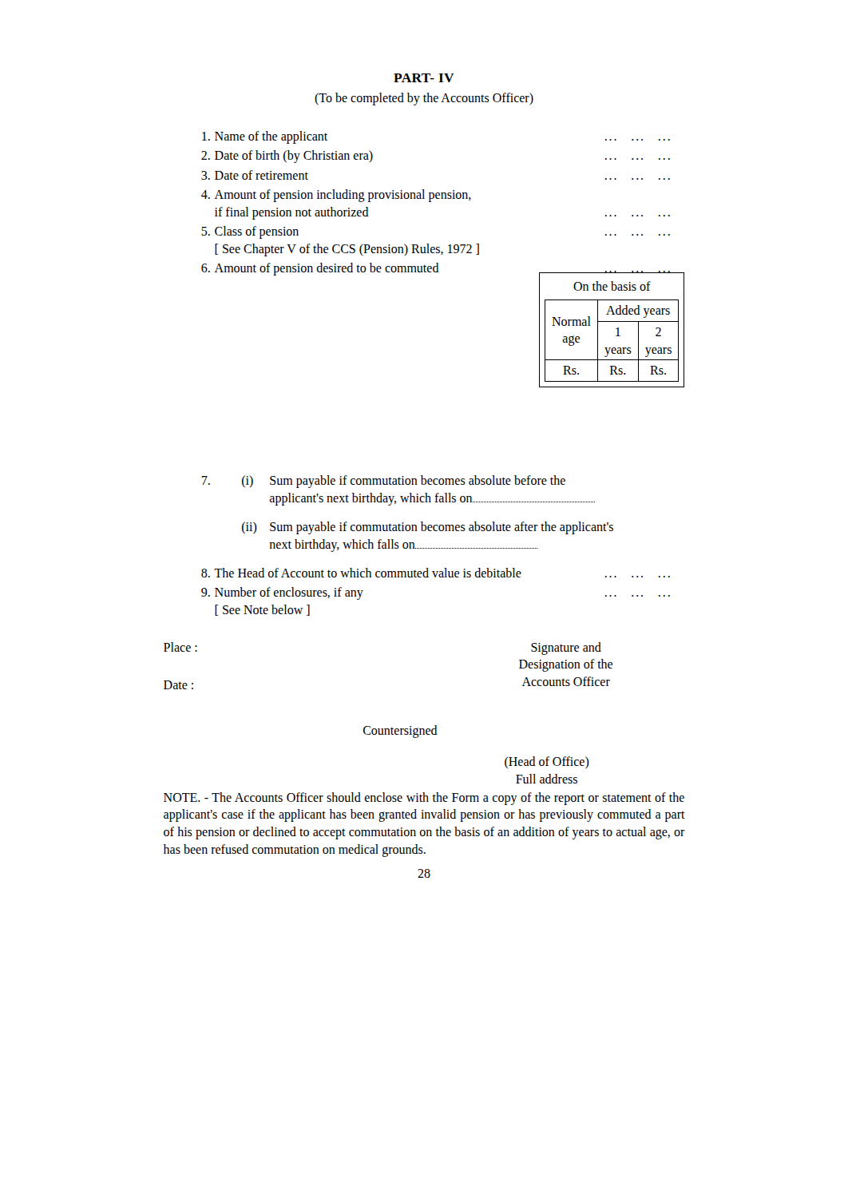PART- IV
(To be completed by the Accounts Officer)
1.
Name of the applicant .........
2.
Date of birth (by Christian era) .........
3.
Date of retirement .........
4.
Amount of pension including provisional pension,
if final pension not authorized .........
5.
Class of pension .........
[ See Chapter V of the CCS (Pension) Rules, 1972 ]
6.
Amount of pension desired to be commuted .........
On the basis of
| Normal age | Added years |
| --- | --- |
| 1 years | 2 years |
| Rs. | Rs. | Rs. |
7.
(i) Sum payable if commutation becomes absolute before the applicant's next birthday, which falls on
(ii) Sum payable if commutation becomes absolute after the applicant's next birthday, which falls on
8.
The Head of Account to which commuted value is debitable .........
9.
Number of enclosures, if any .........
[ See Note below ]
Place :
Date :
Signature and
Designation of the
Accounts Officer
Countersigned
(Head of Office)
Full address
NOTE. - The Accounts Officer should enclose with the Form a copy of the report or statement of the applicant's case if the applicant has been granted invalid pension or has previously commuted a part of his pension or declined to accept commutation on the basis of an addition of years to actual age, or has been refused commutation on medical grounds.
28